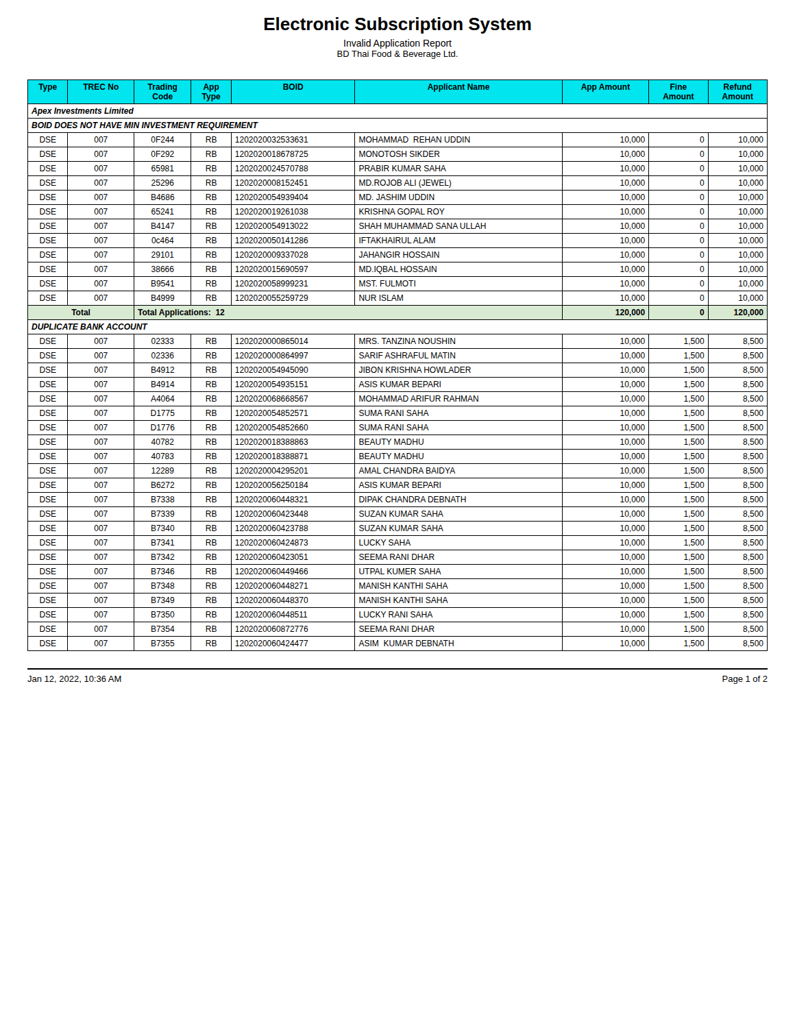Electronic Subscription System
Invalid Application Report
BD Thai Food & Beverage Ltd.
| Type | TREC No | Trading Code | App Type | BOID | Applicant Name | App Amount | Fine Amount | Refund Amount |
| --- | --- | --- | --- | --- | --- | --- | --- | --- |
| Apex Investments Limited |
| BOID DOES NOT HAVE MIN INVESTMENT REQUIREMENT |
| DSE | 007 | 0F244 | RB | 1202020032533631 | MOHAMMAD REHAN UDDIN | 10,000 | 0 | 10,000 |
| DSE | 007 | 0F292 | RB | 1202020018678725 | MONOTOSH SIKDER | 10,000 | 0 | 10,000 |
| DSE | 007 | 65981 | RB | 1202020024570788 | PRABIR KUMAR SAHA | 10,000 | 0 | 10,000 |
| DSE | 007 | 25296 | RB | 1202020008152451 | MD.ROJOB ALI (JEWEL) | 10,000 | 0 | 10,000 |
| DSE | 007 | B4686 | RB | 1202020054939404 | MD. JASHIM UDDIN | 10,000 | 0 | 10,000 |
| DSE | 007 | 65241 | RB | 1202020019261038 | KRISHNA GOPAL ROY | 10,000 | 0 | 10,000 |
| DSE | 007 | B4147 | RB | 1202020054913022 | SHAH MUHAMMAD SANA ULLAH | 10,000 | 0 | 10,000 |
| DSE | 007 | 0c464 | RB | 1202020050141286 | IFTAKHAIRUL ALAM | 10,000 | 0 | 10,000 |
| DSE | 007 | 29101 | RB | 1202020009337028 | JAHANGIR HOSSAIN | 10,000 | 0 | 10,000 |
| DSE | 007 | 38666 | RB | 1202020015690597 | MD.IQBAL HOSSAIN | 10,000 | 0 | 10,000 |
| DSE | 007 | B9541 | RB | 1202020058999231 | MST. FULMOTI | 10,000 | 0 | 10,000 |
| DSE | 007 | B4999 | RB | 1202020055259729 | NUR ISLAM | 10,000 | 0 | 10,000 |
| Total | Total Applications: 12 | 120,000 | 0 | 120,000 |
| DUPLICATE BANK ACCOUNT |
| DSE | 007 | 02333 | RB | 1202020000865014 | MRS. TANZINA NOUSHIN | 10,000 | 1,500 | 8,500 |
| DSE | 007 | 02336 | RB | 1202020000864997 | SARIF ASHRAFUL MATIN | 10,000 | 1,500 | 8,500 |
| DSE | 007 | B4912 | RB | 1202020054945090 | JIBON KRISHNA HOWLADER | 10,000 | 1,500 | 8,500 |
| DSE | 007 | B4914 | RB | 1202020054935151 | ASIS KUMAR BEPARI | 10,000 | 1,500 | 8,500 |
| DSE | 007 | A4064 | RB | 1202020068668567 | MOHAMMAD ARIFUR RAHMAN | 10,000 | 1,500 | 8,500 |
| DSE | 007 | D1775 | RB | 1202020054852571 | SUMA RANI SAHA | 10,000 | 1,500 | 8,500 |
| DSE | 007 | D1776 | RB | 1202020054852660 | SUMA RANI SAHA | 10,000 | 1,500 | 8,500 |
| DSE | 007 | 40782 | RB | 1202020018388863 | BEAUTY MADHU | 10,000 | 1,500 | 8,500 |
| DSE | 007 | 40783 | RB | 1202020018388871 | BEAUTY MADHU | 10,000 | 1,500 | 8,500 |
| DSE | 007 | 12289 | RB | 1202020004295201 | AMAL CHANDRA BAIDYA | 10,000 | 1,500 | 8,500 |
| DSE | 007 | B6272 | RB | 1202020056250184 | ASIS KUMAR BEPARI | 10,000 | 1,500 | 8,500 |
| DSE | 007 | B7338 | RB | 1202020060448321 | DIPAK CHANDRA DEBNATH | 10,000 | 1,500 | 8,500 |
| DSE | 007 | B7339 | RB | 1202020060423448 | SUZAN KUMAR SAHA | 10,000 | 1,500 | 8,500 |
| DSE | 007 | B7340 | RB | 1202020060423788 | SUZAN KUMAR SAHA | 10,000 | 1,500 | 8,500 |
| DSE | 007 | B7341 | RB | 1202020060424873 | LUCKY SAHA | 10,000 | 1,500 | 8,500 |
| DSE | 007 | B7342 | RB | 1202020060423051 | SEEMA RANI DHAR | 10,000 | 1,500 | 8,500 |
| DSE | 007 | B7346 | RB | 1202020060449466 | UTPAL KUMER SAHA | 10,000 | 1,500 | 8,500 |
| DSE | 007 | B7348 | RB | 1202020060448271 | MANISH KANTHI SAHA | 10,000 | 1,500 | 8,500 |
| DSE | 007 | B7349 | RB | 1202020060448370 | MANISH KANTHI SAHA | 10,000 | 1,500 | 8,500 |
| DSE | 007 | B7350 | RB | 1202020060448511 | LUCKY RANI SAHA | 10,000 | 1,500 | 8,500 |
| DSE | 007 | B7354 | RB | 1202020060872776 | SEEMA RANI DHAR | 10,000 | 1,500 | 8,500 |
| DSE | 007 | B7355 | RB | 1202020060424477 | ASIM KUMAR DEBNATH | 10,000 | 1,500 | 8,500 |
Jan 12, 2022, 10:36 AM Page 1 of 2